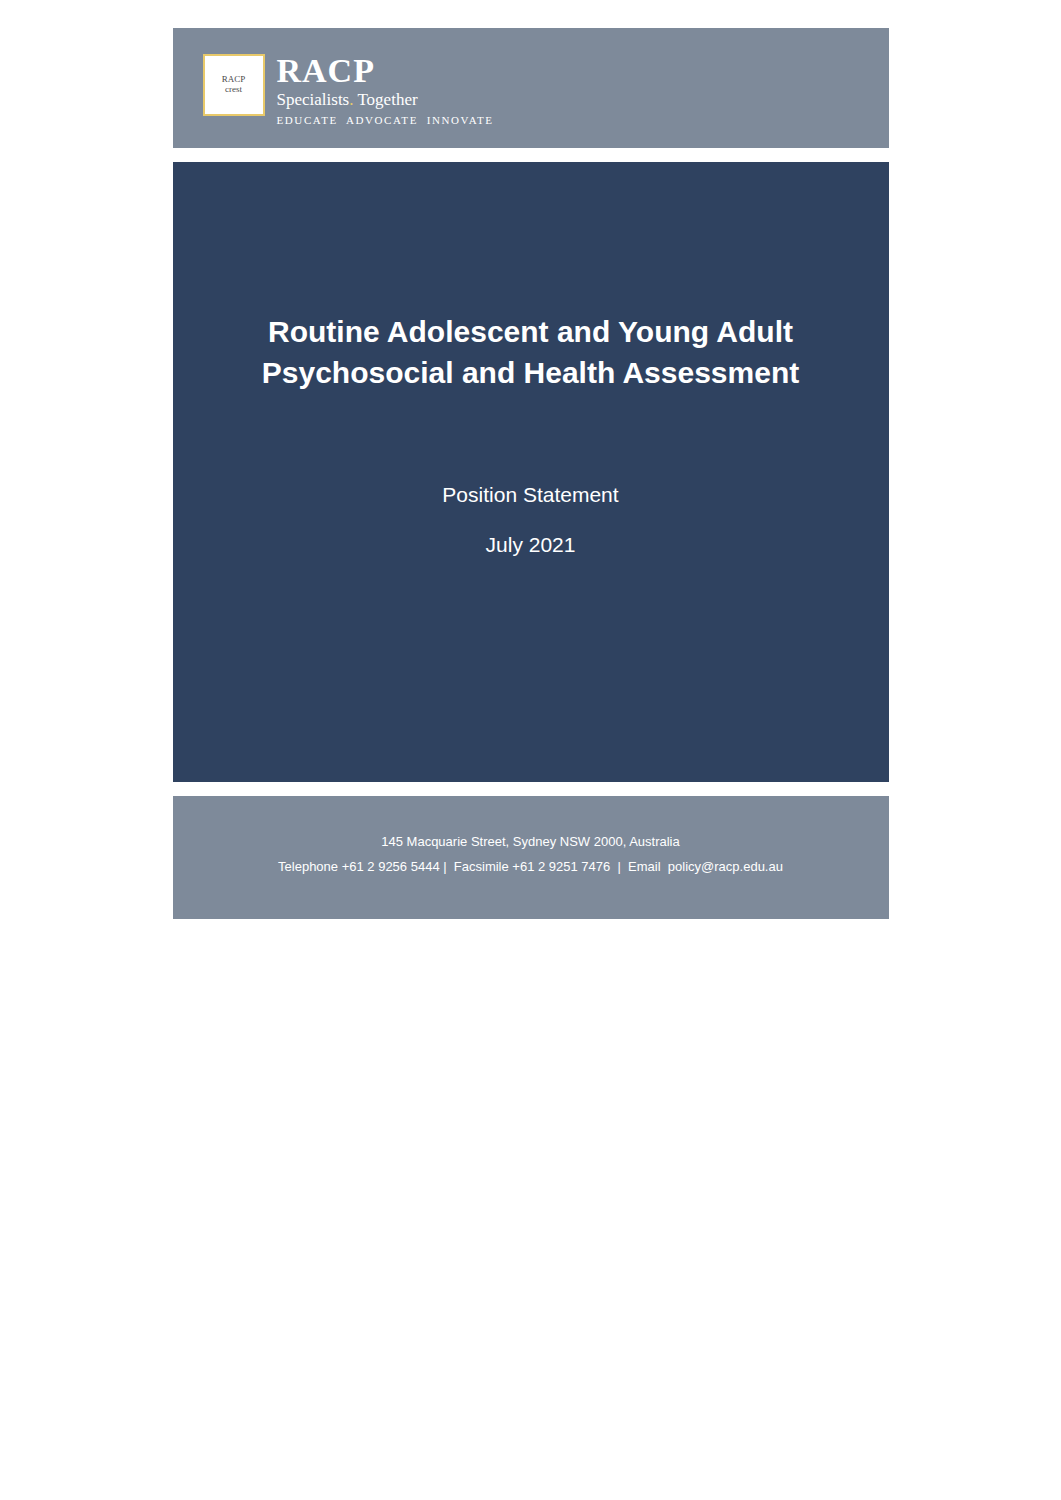RACP
crest
RACP
Specialists. Together
EDUCATE ADVOCATE INNOVATE
Routine Adolescent and Young Adult Psychosocial and Health Assessment
Position Statement
July 2021
145 Macquarie Street, Sydney NSW 2000, Australia
Telephone +61 2 9256 5444 | Facsimile +61 2 9251 7476 | Email policy@racp.edu.au